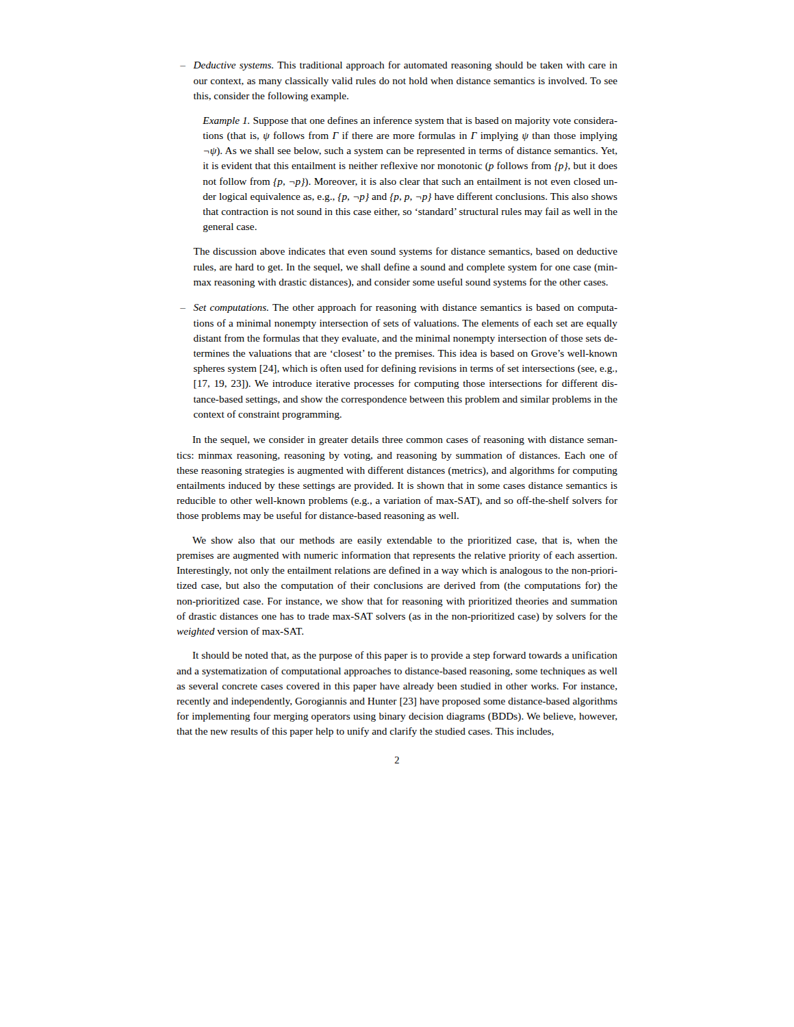Deductive systems. This traditional approach for automated reasoning should be taken with care in our context, as many classically valid rules do not hold when distance semantics is involved. To see this, consider the following example.
Example 1. Suppose that one defines an inference system that is based on majority vote considerations (that is, ψ follows from Γ if there are more formulas in Γ implying ψ than those implying ¬ψ). As we shall see below, such a system can be represented in terms of distance semantics. Yet, it is evident that this entailment is neither reflexive nor monotonic (p follows from {p}, but it does not follow from {p, ¬p}). Moreover, it is also clear that such an entailment is not even closed under logical equivalence as, e.g., {p, ¬p} and {p, p, ¬p} have different conclusions. This also shows that contraction is not sound in this case either, so ‘standard’ structural rules may fail as well in the general case.
The discussion above indicates that even sound systems for distance semantics, based on deductive rules, are hard to get. In the sequel, we shall define a sound and complete system for one case (minmax reasoning with drastic distances), and consider some useful sound systems for the other cases.
Set computations. The other approach for reasoning with distance semantics is based on computations of a minimal nonempty intersection of sets of valuations. The elements of each set are equally distant from the formulas that they evaluate, and the minimal nonempty intersection of those sets determines the valuations that are ‘closest’ to the premises. This idea is based on Grove’s well-known spheres system [24], which is often used for defining revisions in terms of set intersections (see, e.g., [17, 19, 23]). We introduce iterative processes for computing those intersections for different distance-based settings, and show the correspondence between this problem and similar problems in the context of constraint programming.
In the sequel, we consider in greater details three common cases of reasoning with distance semantics: minmax reasoning, reasoning by voting, and reasoning by summation of distances. Each one of these reasoning strategies is augmented with different distances (metrics), and algorithms for computing entailments induced by these settings are provided. It is shown that in some cases distance semantics is reducible to other well-known problems (e.g., a variation of max-SAT), and so off-the-shelf solvers for those problems may be useful for distance-based reasoning as well.
We show also that our methods are easily extendable to the prioritized case, that is, when the premises are augmented with numeric information that represents the relative priority of each assertion. Interestingly, not only the entailment relations are defined in a way which is analogous to the non-prioritized case, but also the computation of their conclusions are derived from (the computations for) the non-prioritized case. For instance, we show that for reasoning with prioritized theories and summation of drastic distances one has to trade max-SAT solvers (as in the non-prioritized case) by solvers for the weighted version of max-SAT.
It should be noted that, as the purpose of this paper is to provide a step forward towards a unification and a systematization of computational approaches to distance-based reasoning, some techniques as well as several concrete cases covered in this paper have already been studied in other works. For instance, recently and independently, Gorogiannis and Hunter [23] have proposed some distance-based algorithms for implementing four merging operators using binary decision diagrams (BDDs). We believe, however, that the new results of this paper help to unify and clarify the studied cases. This includes,
2